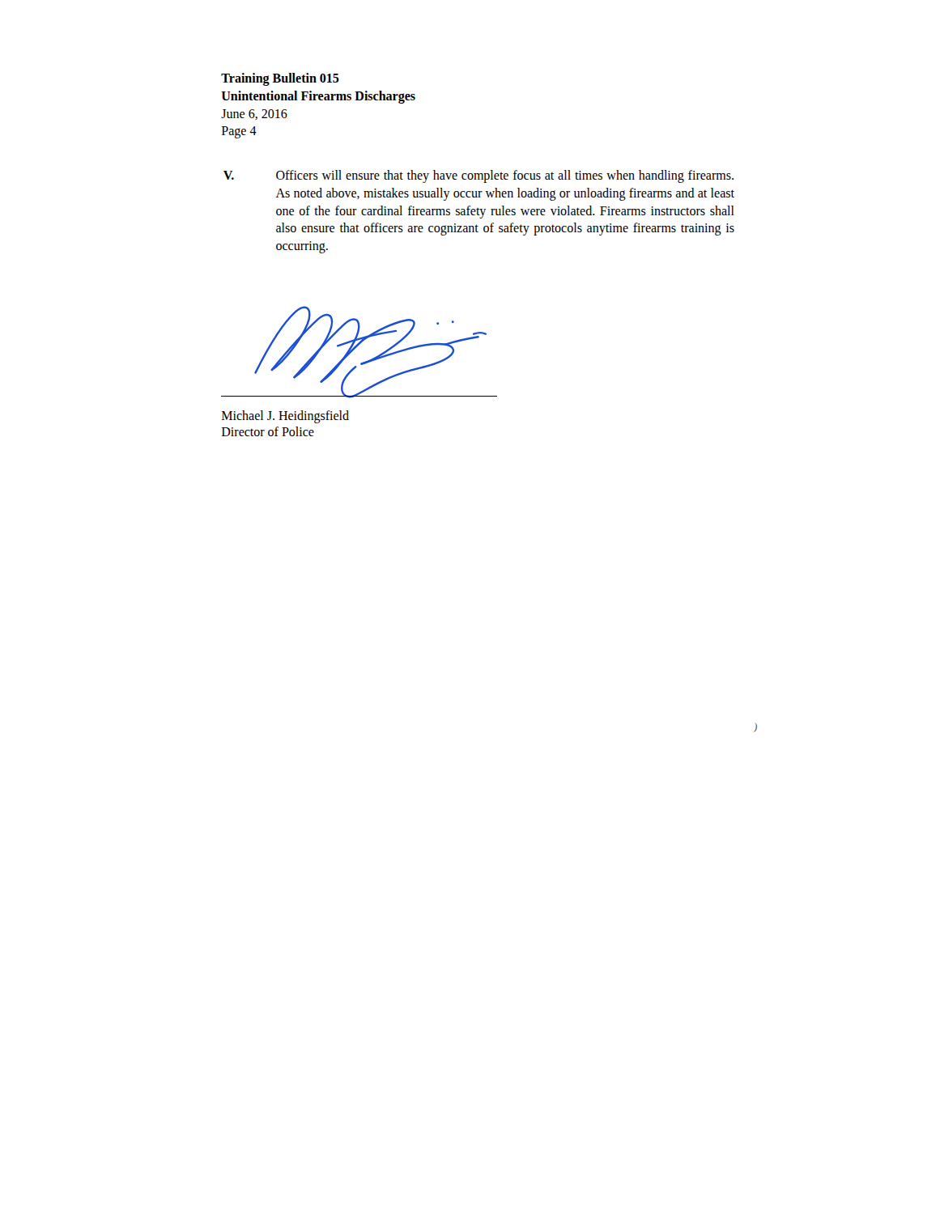Training Bulletin 015
Unintentional Firearms Discharges
June 6, 2016
Page 4
V.
Officers will ensure that they have complete focus at all times when handling firearms. As noted above, mistakes usually occur when loading or unloading firearms and at least one of the four cardinal firearms safety rules were violated. Firearms instructors shall also ensure that officers are cognizant of safety protocols anytime firearms training is occurring.
Michael J. Heidingsfield Director of Police
)